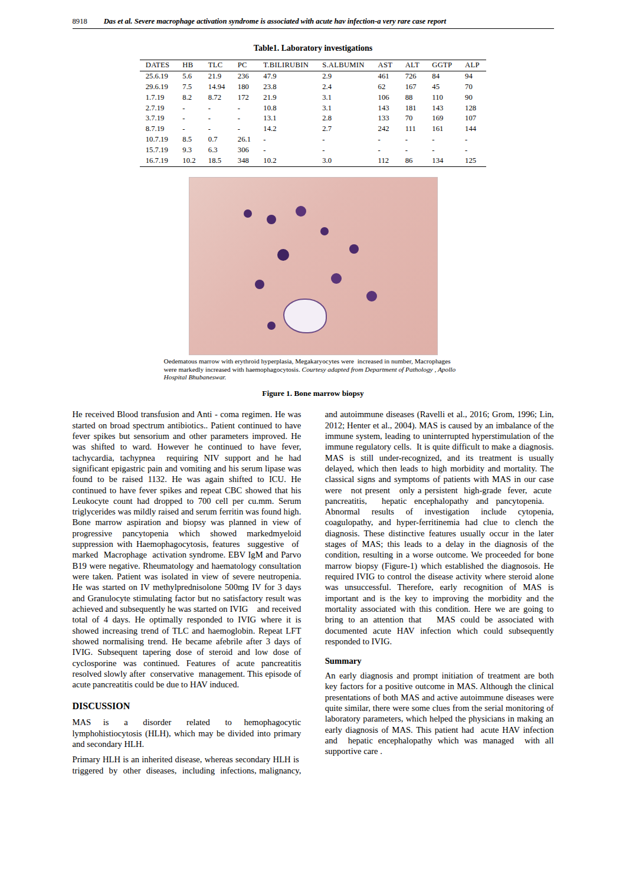8918 Das et al. Severe macrophage activation syndrome is associated with acute hav infection-a very rare case report
Table1. Laboratory investigations
| DATES | HB | TLC | PC | T.BILIRUBIN | S.ALBUMIN | AST | ALT | GGTP | ALP |
| --- | --- | --- | --- | --- | --- | --- | --- | --- | --- |
| 25.6.19 | 5.6 | 21.9 | 236 | 47.9 | 2.9 | 461 | 726 | 84 | 94 |
| 29.6.19 | 7.5 | 14.94 | 180 | 23.8 | 2.4 | 62 | 167 | 45 | 70 |
| 1.7.19 | 8.2 | 8.72 | 172 | 21.9 | 3.1 | 106 | 88 | 110 | 90 |
| 2.7.19 | - | - | - | 10.8 | 3.1 | 143 | 181 | 143 | 128 |
| 3.7.19 | - | - | - | 13.1 | 2.8 | 133 | 70 | 169 | 107 |
| 8.7.19 | - | - | - | 14.2 | 2.7 | 242 | 111 | 161 | 144 |
| 10.7.19 | 8.5 | 0.7 | 26.1 | - | - | - | - | - | - |
| 15.7.19 | 9.3 | 6.3 | 306 | - | - | - | - | - | - |
| 16.7.19 | 10.2 | 18.5 | 348 | 10.2 | 3.0 | 112 | 86 | 134 | 125 |
Oedematous marrow with erythroid hyperplasia, Megakaryocytes were increased in number, Macrophages were markedly increased with haemophagocytosis. Courtesy adapted from Department of Pathology , Apollo Hospital Bhubaneswar.
Figure 1. Bone marrow biopsy
He received Blood transfusion and Anti - coma regimen. He was started on broad spectrum antibiotics.. Patient continued to have fever spikes but sensorium and other parameters improved. He was shifted to ward. However he continued to have fever, tachycardia, tachypnea requiring NIV support and he had significant epigastric pain and vomiting and his serum lipase was found to be raised 1132. He was again shifted to ICU. He continued to have fever spikes and repeat CBC showed that his Leukocyte count had dropped to 700 cell per cu.mm. Serum triglycerides was mildly raised and serum ferritin was found high. Bone marrow aspiration and biopsy was planned in view of progressive pancytopenia which showed markedmyeloid suppression with Haemophagocytosis, features suggestive of marked Macrophage activation syndrome. EBV IgM and Parvo B19 were negative. Rheumatology and haematology consultation were taken. Patient was isolated in view of severe neutropenia. He was started on IV methylprednisolone 500mg IV for 3 days and Granulocyte stimulating factor but no satisfactory result was achieved and subsequently he was started on IVIG and received total of 4 days. He optimally responded to IVIG where it is showed increasing trend of TLC and haemoglobin. Repeat LFT showed normalising trend. He became afebrile after 3 days of IVIG. Subsequent tapering dose of steroid and low dose of cyclosporine was continued. Features of acute pancreatitis resolved slowly after conservative management. This episode of acute pancreatitis could be due to HAV induced.
DISCUSSION
MAS is a disorder related to hemophagocytic lymphohistiocytosis (HLH), which may be divided into primary and secondary HLH.
Primary HLH is an inherited disease, whereas secondary HLH is triggered by other diseases, including infections, malignancy, and autoimmune diseases (Ravelli et al., 2016; Grom, 1996; Lin, 2012; Henter et al., 2004). MAS is caused by an imbalance of the immune system, leading to uninterrupted hyperstimulation of the immune regulatory cells. It is quite difficult to make a diagnosis. MAS is still under-recognized, and its treatment is usually delayed, which then leads to high morbidity and mortality. The classical signs and symptoms of patients with MAS in our case were not present only a persistent high-grade fever, acute pancreatitis, hepatic encephalopathy and pancytopenia. Abnormal results of investigation include cytopenia, coagulopathy, and hyper-ferritinemia had clue to clench the diagnosis. These distinctive features usually occur in the later stages of MAS; this leads to a delay in the diagnosis of the condition, resulting in a worse outcome. We proceeded for bone marrow biopsy (Figure-1) which established the diagnosois. He required IVIG to control the disease activity where steroid alone was unsuccessful. Therefore, early recognition of MAS is important and is the key to improving the morbidity and the mortality associated with this condition. Here we are going to bring to an attention that MAS could be associated with documented acute HAV infection which could subsequently responded to IVIG.
Summary
An early diagnosis and prompt initiation of treatment are both key factors for a positive outcome in MAS. Although the clinical presentations of both MAS and active autoimmune diseases were quite similar, there were some clues from the serial monitoring of laboratory parameters, which helped the physicians in making an early diagnosis of MAS. This patient had acute HAV infection and hepatic encephalopathy which was managed with all supportive care .